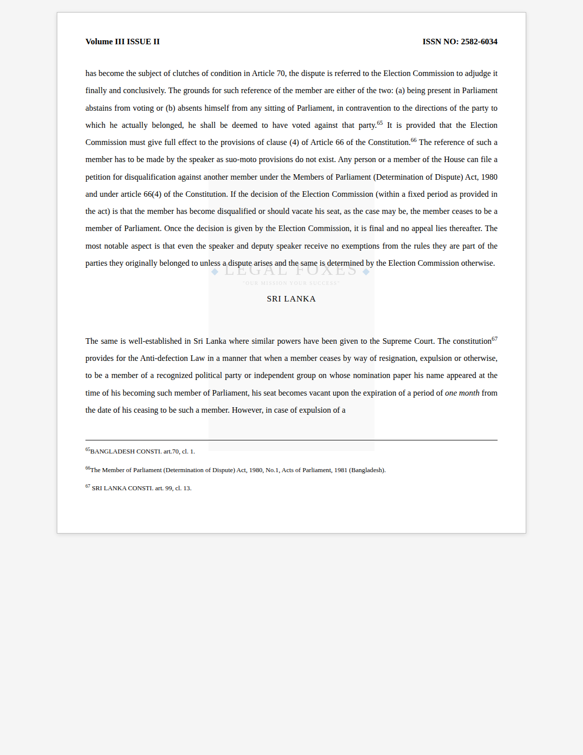◆LEGAL FOXES◆
"OUR MISSION YOUR SUCCESS"
Volume III ISSUE II ISSN NO: 2582-6034
has become the subject of clutches of condition in Article 70, the dispute is referred to the Election Commission to adjudge it finally and conclusively. The grounds for such reference of the member are either of the two: (a) being present in Parliament abstains from voting or (b) absents himself from any sitting of Parliament, in contravention to the directions of the party to which he actually belonged, he shall be deemed to have voted against that party.65 It is provided that the Election Commission must give full effect to the provisions of clause (4) of Article 66 of the Constitution.66 The reference of such a member has to be made by the speaker as suo-moto provisions do not exist. Any person or a member of the House can file a petition for disqualification against another member under the Members of Parliament (Determination of Dispute) Act, 1980 and under article 66(4) of the Constitution. If the decision of the Election Commission (within a fixed period as provided in the act) is that the member has become disqualified or should vacate his seat, as the case may be, the member ceases to be a member of Parliament. Once the decision is given by the Election Commission, it is final and no appeal lies thereafter. The most notable aspect is that even the speaker and deputy speaker receive no exemptions from the rules they are part of the parties they originally belonged to unless a dispute arises and the same is determined by the Election Commission otherwise.
SRI LANKA
The same is well-established in Sri Lanka where similar powers have been given to the Supreme Court. The constitution67 provides for the Anti-defection Law in a manner that when a member ceases by way of resignation, expulsion or otherwise, to be a member of a recognized political party or independent group on whose nomination paper his name appeared at the time of his becoming such member of Parliament, his seat becomes vacant upon the expiration of a period of one month from the date of his ceasing to be such a member. However, in case of expulsion of a
65BANGLADESH CONSTI. art.70, cl. 1.
66The Member of Parliament (Determination of Dispute) Act, 1980, No.1, Acts of Parliament, 1981 (Bangladesh).
67 SRI LANKA CONSTI. art. 99, cl. 13.